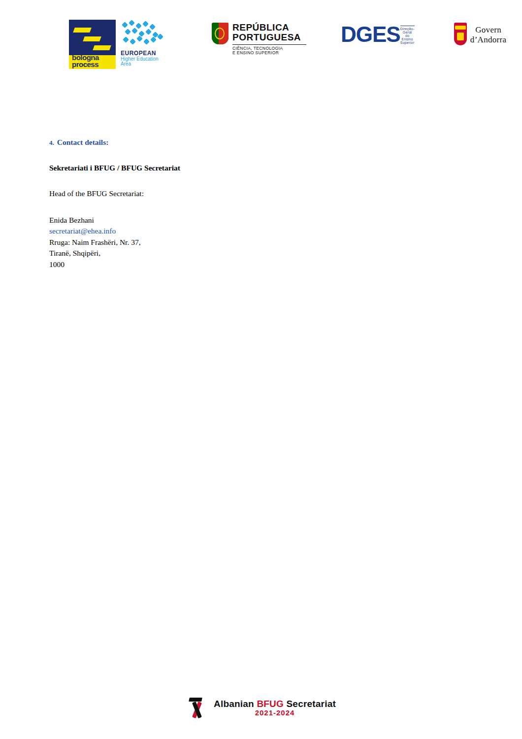bologna process
EUROPEAN
Higher Education Area
REPÚBLICA
PORTUGUESA
Ciência, Tecnologia
e Ensino Superior
DGES
Direção-Geral do Ensino Superior
Govern d’Andorra
4. Contact details:
Sekretariati i BFUG / BFUG Secretariat
Head of the BFUG Secretariat:
Enida Bezhani
secretariat@ehea.info
Rruga: Naim Frashëri, Nr. 37,
Tiranë, Shqipëri,
1000
Albanian BFUG Secretariat
2021-2024